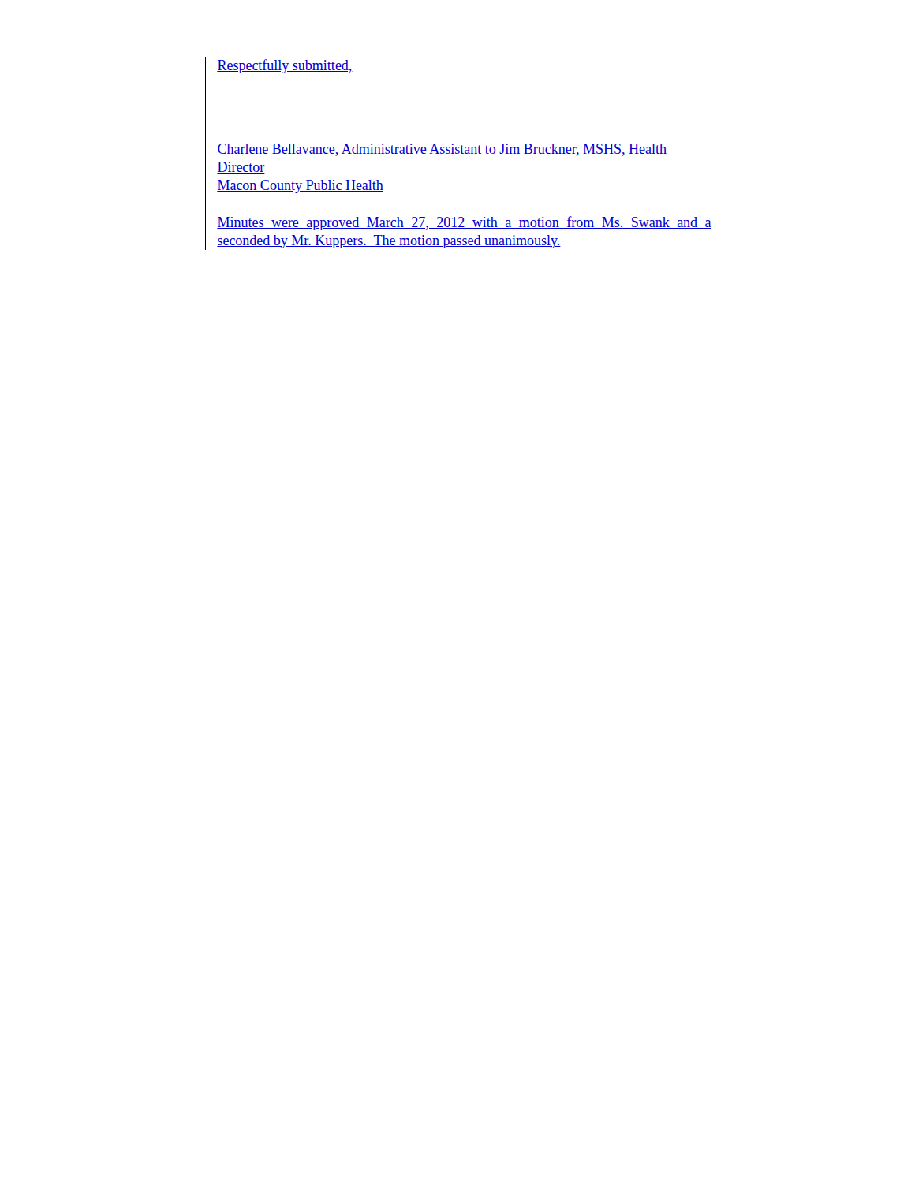Respectfully submitted,
Charlene Bellavance, Administrative Assistant to Jim Bruckner, MSHS, Health Director
Macon County Public Health
Minutes were approved March 27, 2012 with a motion from Ms. Swank and a seconded by Mr. Kuppers. The motion passed unanimously.